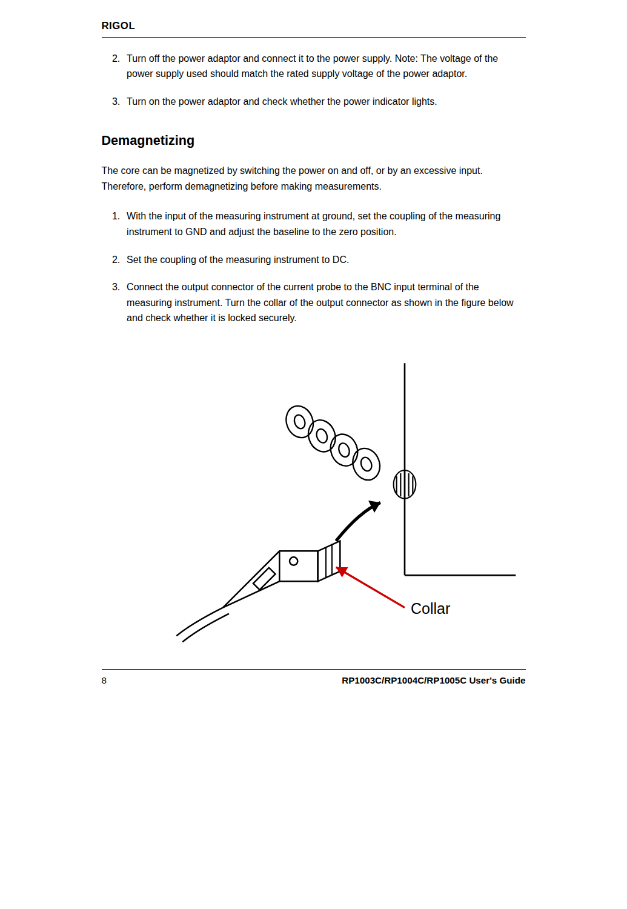RIGOL
Turn off the power adaptor and connect it to the power supply. Note: The voltage of the power supply used should match the rated supply voltage of the power adaptor.
Turn on the power adaptor and check whether the power indicator lights.
Demagnetizing
The core can be magnetized by switching the power on and off, or by an excessive input. Therefore, perform demagnetizing before making measurements.
With the input of the measuring instrument at ground, set the coupling of the measuring instrument to GND and adjust the baseline to the zero position.
Set the coupling of the measuring instrument to DC.
Connect the output connector of the current probe to the BNC input terminal of the measuring instrument. Turn the collar of the output connector as shown in the figure below and check whether it is locked securely.
Collar
8 RP1003C/RP1004C/RP1005C User's Guide